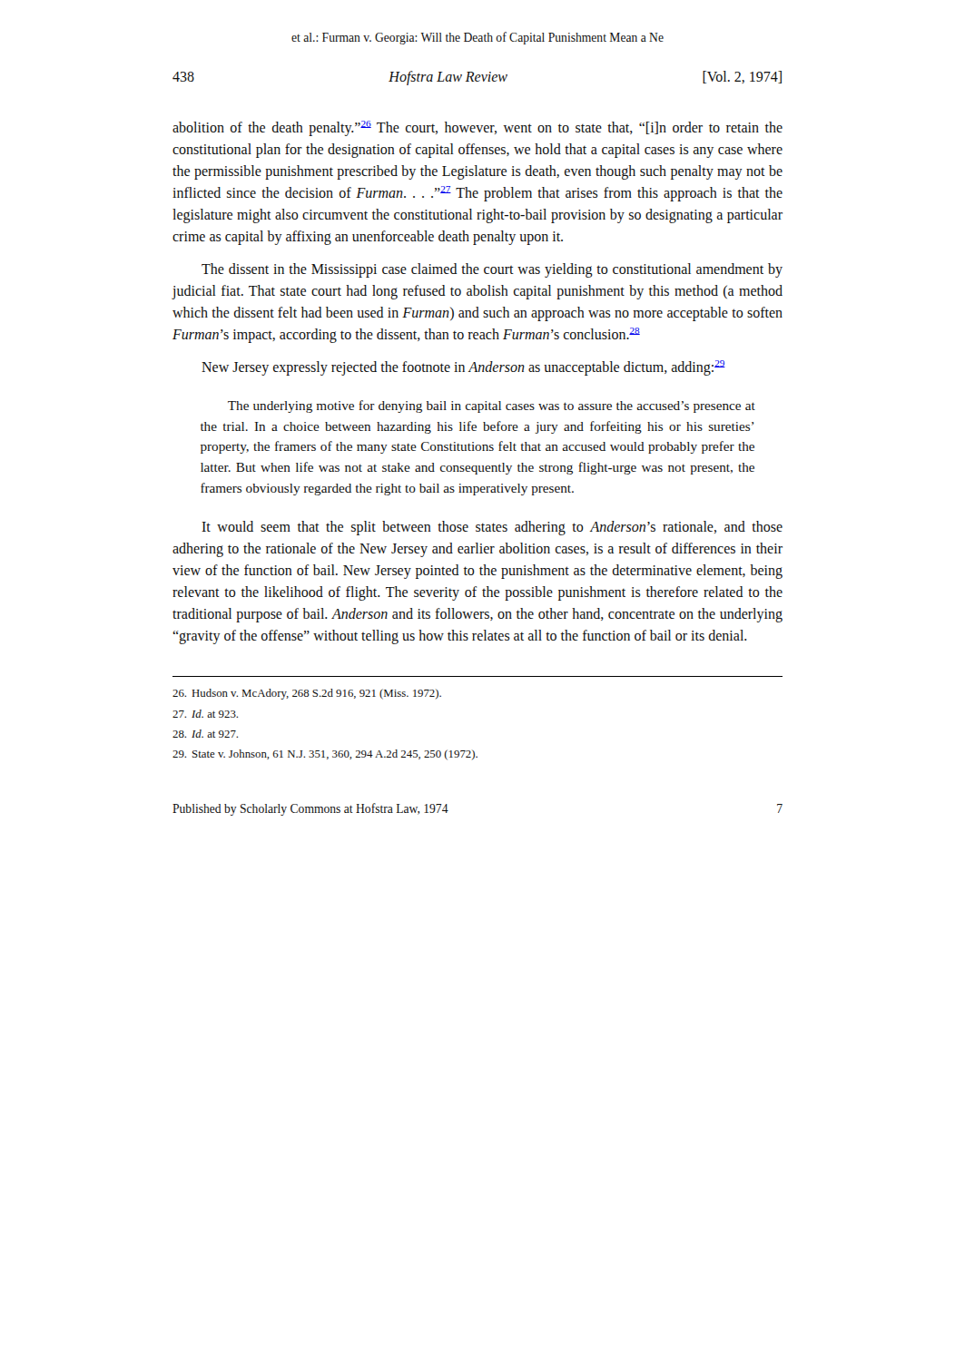et al.: Furman v. Georgia: Will the Death of Capital Punishment Mean a Ne
438 Hofstra Law Review [Vol. 2, 1974]
abolition of the death penalty.”26 The court, however, went on to state that, “[i]n order to retain the constitutional plan for the designation of capital offenses, we hold that a capital cases is any case where the permissible punishment prescribed by the Legislature is death, even though such penalty may not be inflicted since the decision of Furman. . . .”27 The problem that arises from this approach is that the legislature might also circumvent the constitutional right-to-bail provision by so designating a particular crime as capital by affixing an unenforceable death penalty upon it.
The dissent in the Mississippi case claimed the court was yielding to constitutional amendment by judicial fiat. That state court had long refused to abolish capital punishment by this method (a method which the dissent felt had been used in Furman) and such an approach was no more acceptable to soften Furman’s impact, according to the dissent, than to reach Furman’s conclusion.28
New Jersey expressly rejected the footnote in Anderson as unacceptable dictum, adding:29
The underlying motive for denying bail in capital cases was to assure the accused’s presence at the trial. In a choice between hazarding his life before a jury and forfeiting his or his sureties’ property, the framers of the many state Constitutions felt that an accused would probably prefer the latter. But when life was not at stake and consequently the strong flight-urge was not present, the framers obviously regarded the right to bail as imperatively present.
It would seem that the split between those states adhering to Anderson’s rationale, and those adhering to the rationale of the New Jersey and earlier abolition cases, is a result of differences in their view of the function of bail. New Jersey pointed to the punishment as the determinative element, being relevant to the likelihood of flight. The severity of the possible punishment is therefore related to the traditional purpose of bail. Anderson and its followers, on the other hand, concentrate on the underlying “gravity of the offense” without telling us how this relates at all to the function of bail or its denial.
26. Hudson v. McAdory, 268 S.2d 916, 921 (Miss. 1972).
27. Id. at 923.
28. Id. at 927.
29. State v. Johnson, 61 N.J. 351, 360, 294 A.2d 245, 250 (1972).
Published by Scholarly Commons at Hofstra Law, 1974 7